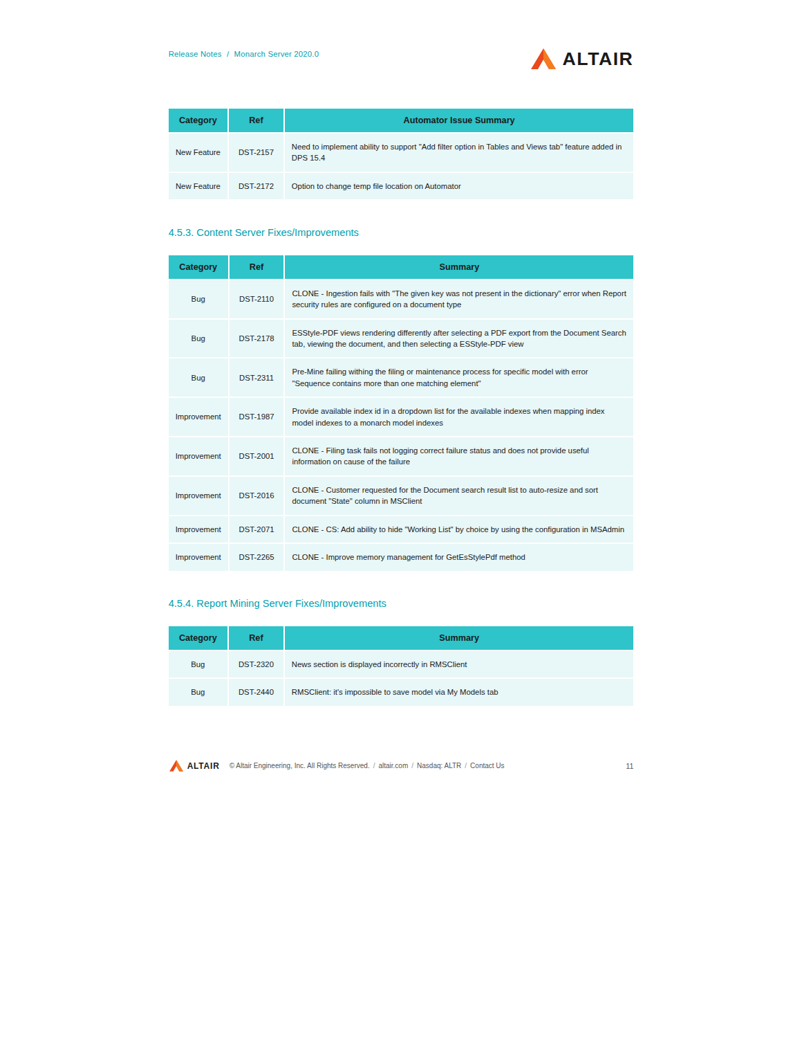Release Notes / Monarch Server 2020.0
ALTAIR
| Category | Ref | Automator Issue Summary |
| --- | --- | --- |
| New Feature | DST-2157 | Need to implement ability to support "Add filter option in Tables and Views tab" feature added in DPS 15.4 |
| New Feature | DST-2172 | Option to change temp file location on Automator |
4.5.3. Content Server Fixes/Improvements
| Category | Ref | Summary |
| --- | --- | --- |
| Bug | DST-2110 | CLONE - Ingestion fails with "The given key was not present in the dictionary" error when Report security rules are configured on a document type |
| Bug | DST-2178 | ESStyle-PDF views rendering differently after selecting a PDF export from the Document Search tab, viewing the document, and then selecting a ESStyle-PDF view |
| Bug | DST-2311 | Pre-Mine failing withing the filing or maintenance process for specific model with error "Sequence contains more than one matching element" |
| Improvement | DST-1987 | Provide available index id in a dropdown list for the available indexes when mapping index model indexes to a monarch model indexes |
| Improvement | DST-2001 | CLONE - Filing task fails not logging correct failure status and does not provide useful information on cause of the failure |
| Improvement | DST-2016 | CLONE - Customer requested for the Document search result list to auto-resize and sort document "State" column in MSClient |
| Improvement | DST-2071 | CLONE - CS: Add ability to hide "Working List" by choice by using the configuration in MSAdmin |
| Improvement | DST-2265 | CLONE - Improve memory management for GetEsStylePdf method |
4.5.4. Report Mining Server Fixes/Improvements
| Category | Ref | Summary |
| --- | --- | --- |
| Bug | DST-2320 | News section is displayed incorrectly in RMSClient |
| Bug | DST-2440 | RMSClient: it's impossible to save model via My Models tab |
ALTAIR
© Altair Engineering, Inc. All Rights Reserved./altair.com/Nasdaq: ALTR/Contact Us
11